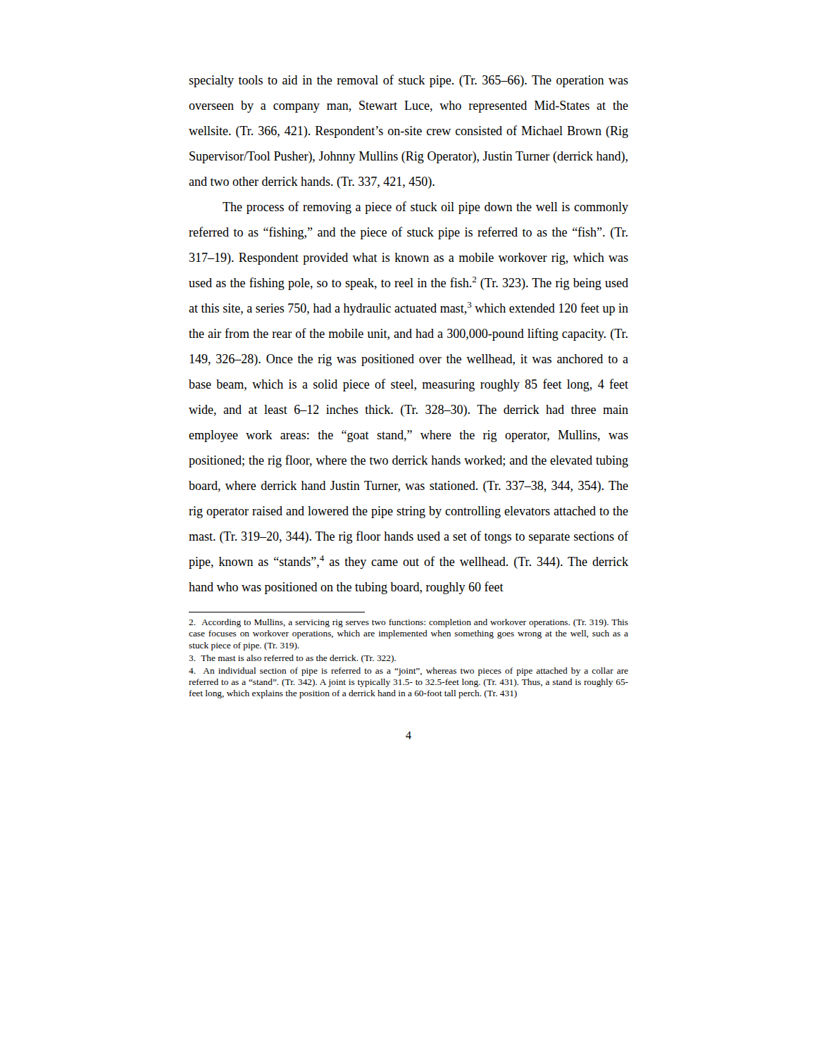specialty tools to aid in the removal of stuck pipe. (Tr. 365–66). The operation was overseen by a company man, Stewart Luce, who represented Mid-States at the wellsite. (Tr. 366, 421). Respondent’s on-site crew consisted of Michael Brown (Rig Supervisor/Tool Pusher), Johnny Mullins (Rig Operator), Justin Turner (derrick hand), and two other derrick hands. (Tr. 337, 421, 450).
The process of removing a piece of stuck oil pipe down the well is commonly referred to as “fishing,” and the piece of stuck pipe is referred to as the “fish”. (Tr. 317–19). Respondent provided what is known as a mobile workover rig, which was used as the fishing pole, so to speak, to reel in the fish.2 (Tr. 323). The rig being used at this site, a series 750, had a hydraulic actuated mast,3 which extended 120 feet up in the air from the rear of the mobile unit, and had a 300,000-pound lifting capacity. (Tr. 149, 326–28). Once the rig was positioned over the wellhead, it was anchored to a base beam, which is a solid piece of steel, measuring roughly 85 feet long, 4 feet wide, and at least 6–12 inches thick. (Tr. 328–30). The derrick had three main employee work areas: the “goat stand,” where the rig operator, Mullins, was positioned; the rig floor, where the two derrick hands worked; and the elevated tubing board, where derrick hand Justin Turner, was stationed. (Tr. 337–38, 344, 354). The rig operator raised and lowered the pipe string by controlling elevators attached to the mast. (Tr. 319–20, 344). The rig floor hands used a set of tongs to separate sections of pipe, known as “stands”,4 as they came out of the wellhead. (Tr. 344). The derrick hand who was positioned on the tubing board, roughly 60 feet
2. According to Mullins, a servicing rig serves two functions: completion and workover operations. (Tr. 319). This case focuses on workover operations, which are implemented when something goes wrong at the well, such as a stuck piece of pipe. (Tr. 319).
3. The mast is also referred to as the derrick. (Tr. 322).
4. An individual section of pipe is referred to as a “joint”, whereas two pieces of pipe attached by a collar are referred to as a “stand”. (Tr. 342). A joint is typically 31.5- to 32.5-feet long. (Tr. 431). Thus, a stand is roughly 65-feet long, which explains the position of a derrick hand in a 60-foot tall perch. (Tr. 431)
4